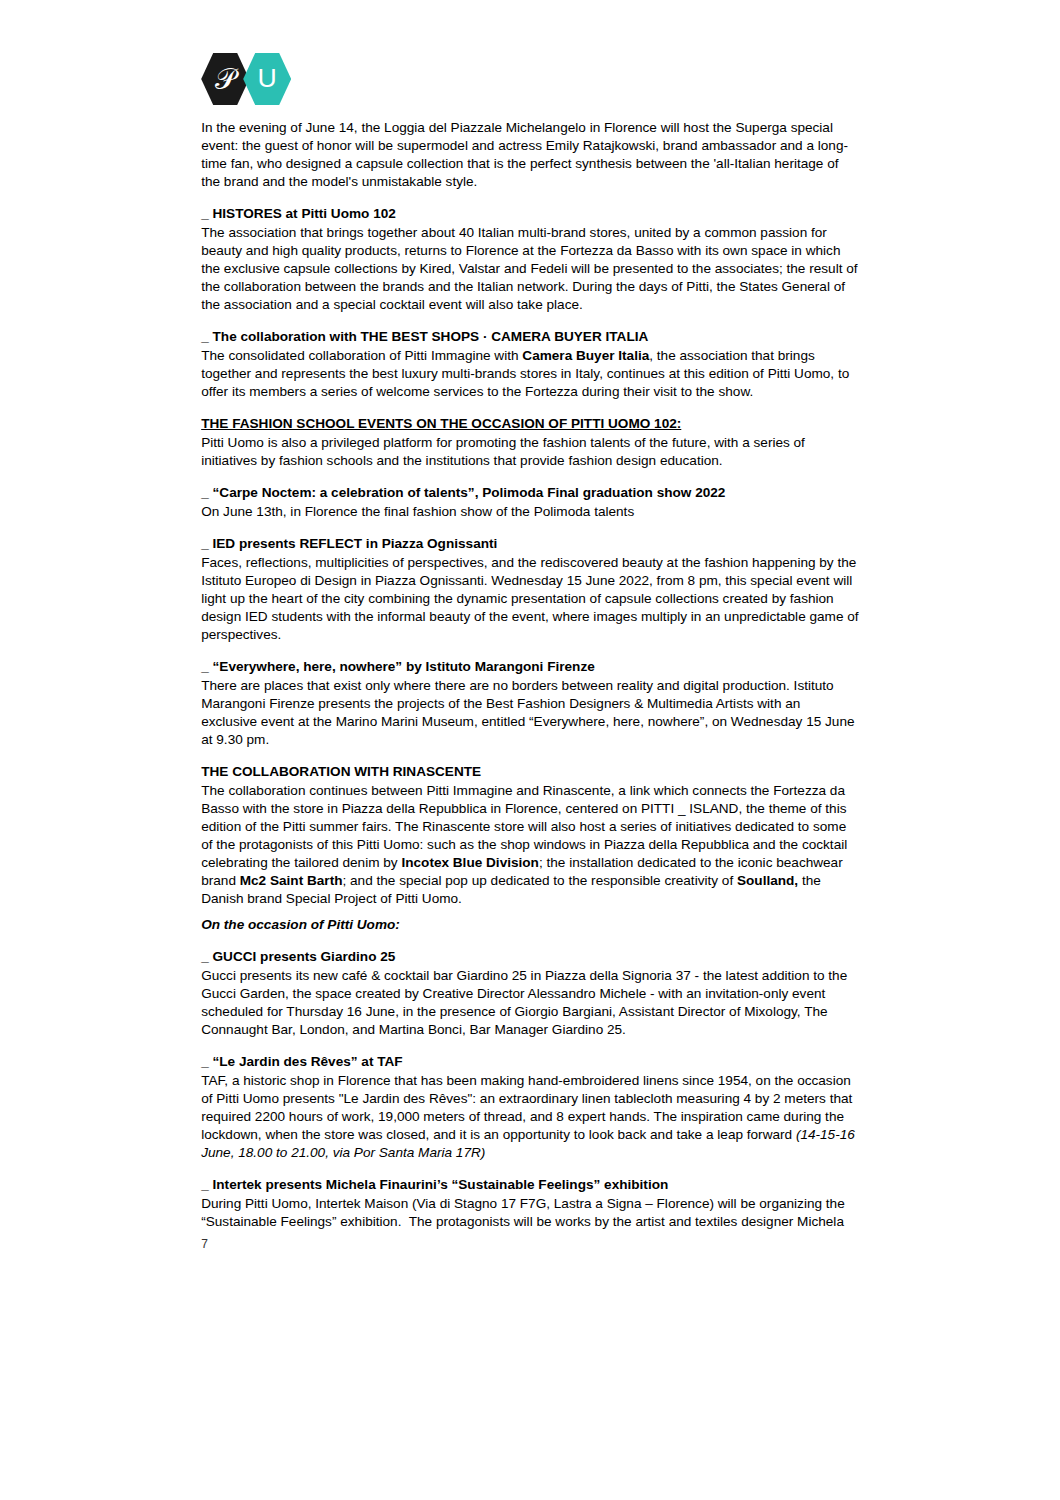𝒫
U
In the evening of June 14, the Loggia del Piazzale Michelangelo in Florence will host the Superga special event: the guest of honor will be supermodel and actress Emily Ratajkowski, brand ambassador and a long-time fan, who designed a capsule collection that is the perfect synthesis between the 'all-Italian heritage of the brand and the model's unmistakable style.
_ HISTORES at Pitti Uomo 102
The association that brings together about 40 Italian multi-brand stores, united by a common passion for beauty and high quality products, returns to Florence at the Fortezza da Basso with its own space in which the exclusive capsule collections by Kired, Valstar and Fedeli will be presented to the associates; the result of the collaboration between the brands and the Italian network. During the days of Pitti, the States General of the association and a special cocktail event will also take place.
_ The collaboration with THE BEST SHOPS · CAMERA BUYER ITALIA
The consolidated collaboration of Pitti Immagine with Camera Buyer Italia, the association that brings together and represents the best luxury multi-brands stores in Italy, continues at this edition of Pitti Uomo, to offer its members a series of welcome services to the Fortezza during their visit to the show.
THE FASHION SCHOOL EVENTS ON THE OCCASION OF PITTI UOMO 102:
Pitti Uomo is also a privileged platform for promoting the fashion talents of the future, with a series of initiatives by fashion schools and the institutions that provide fashion design education.
_ “Carpe Noctem: a celebration of talents”, Polimoda Final graduation show 2022
On June 13th, in Florence the final fashion show of the Polimoda talents
_ IED presents REFLECT in Piazza Ognissanti
Faces, reflections, multiplicities of perspectives, and the rediscovered beauty at the fashion happening by the Istituto Europeo di Design in Piazza Ognissanti. Wednesday 15 June 2022, from 8 pm, this special event will light up the heart of the city combining the dynamic presentation of capsule collections created by fashion design IED students with the informal beauty of the event, where images multiply in an unpredictable game of perspectives.
_ “Everywhere, here, nowhere” by Istituto Marangoni Firenze
There are places that exist only where there are no borders between reality and digital production. Istituto Marangoni Firenze presents the projects of the Best Fashion Designers & Multimedia Artists with an exclusive event at the Marino Marini Museum, entitled “Everywhere, here, nowhere”, on Wednesday 15 June at 9.30 pm.
THE COLLABORATION WITH RINASCENTE
The collaboration continues between Pitti Immagine and Rinascente, a link which connects the Fortezza da Basso with the store in Piazza della Repubblica in Florence, centered on PITTI _ ISLAND, the theme of this edition of the Pitti summer fairs. The Rinascente store will also host a series of initiatives dedicated to some of the protagonists of this Pitti Uomo: such as the shop windows in Piazza della Repubblica and the cocktail celebrating the tailored denim by Incotex Blue Division; the installation dedicated to the iconic beachwear brand Mc2 Saint Barth; and the special pop up dedicated to the responsible creativity of Soulland, the Danish brand Special Project of Pitti Uomo.
On the occasion of Pitti Uomo:
_ GUCCI presents Giardino 25
Gucci presents its new café & cocktail bar Giardino 25 in Piazza della Signoria 37 - the latest addition to the Gucci Garden, the space created by Creative Director Alessandro Michele - with an invitation-only event scheduled for Thursday 16 June, in the presence of Giorgio Bargiani, Assistant Director of Mixology, The Connaught Bar, London, and Martina Bonci, Bar Manager Giardino 25.
_ “Le Jardin des Rêves” at TAF
TAF, a historic shop in Florence that has been making hand-embroidered linens since 1954, on the occasion of Pitti Uomo presents "Le Jardin des Rêves": an extraordinary linen tablecloth measuring 4 by 2 meters that required 2200 hours of work, 19,000 meters of thread, and 8 expert hands. The inspiration came during the lockdown, when the store was closed, and it is an opportunity to look back and take a leap forward (14-15-16 June, 18.00 to 21.00, via Por Santa Maria 17R)
_ Intertek presents Michela Finaurini’s “Sustainable Feelings” exhibition
During Pitti Uomo, Intertek Maison (Via di Stagno 17 F7G, Lastra a Signa – Florence) will be organizing the “Sustainable Feelings” exhibition. The protagonists will be works by the artist and textiles designer Michela
7